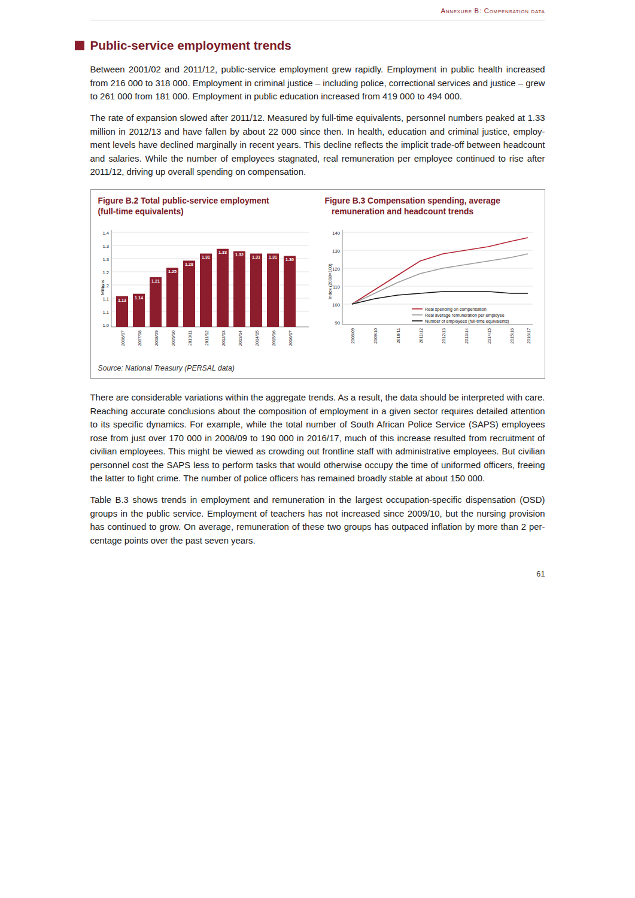Annexure B: Compensation data
Public-service employment trends
Between 2001/02 and 2011/12, public-service employment grew rapidly. Employment in public health increased from 216 000 to 318 000. Employment in criminal justice – including police, correctional services and justice – grew to 261 000 from 181 000. Employment in public education increased from 419 000 to 494 000.
The rate of expansion slowed after 2011/12. Measured by full-time equivalents, personnel numbers peaked at 1.33 million in 2012/13 and have fallen by about 22 000 since then. In health, education and criminal justice, employment levels have declined marginally in recent years. This decline reflects the implicit trade-off between headcount and salaries. While the number of employees stagnated, real remuneration per employee continued to rise after 2011/12, driving up overall spending on compensation.
Figure B.2 Total public-service employment
(full-time equivalents)
Figure B.3 Compensation spending, average
remuneration and headcount trends
1.4 1.3 1.3 1.2 1.2 1.1 1.1 1.0 Millions 1.13 1.14 1.21 1.25 1.28 1.31 1.33 1.32 1.31 1.31 1.30 2006/07 2007/08 2008/09 2009/10 2010/11 2011/12 2012/13 2013/14 2014/15 2015/16 2016/17
140 130 120 110 100 90 Index (2008=100) Real spending on compensation Real average remuneration per employee Number of employees (full-time equivalents) 2008/09 2009/10 2010/11 2011/12 2012/13 2013/14 2014/15 2015/16 2016/17
Source: National Treasury (PERSAL data)
There are considerable variations within the aggregate trends. As a result, the data should be interpreted with care. Reaching accurate conclusions about the composition of employment in a given sector requires detailed attention to its specific dynamics. For example, while the total number of South African Police Service (SAPS) employees rose from just over 170 000 in 2008/09 to 190 000 in 2016/17, much of this increase resulted from recruitment of civilian employees. This might be viewed as crowding out frontline staff with administrative employees. But civilian personnel cost the SAPS less to perform tasks that would otherwise occupy the time of uniformed officers, freeing the latter to fight crime. The number of police officers has remained broadly stable at about 150 000.
Table B.3 shows trends in employment and remuneration in the largest occupation-specific dispensation (OSD) groups in the public service. Employment of teachers has not increased since 2009/10, but the nursing provision has continued to grow. On average, remuneration of these two groups has outpaced inflation by more than 2 percentage points over the past seven years.
61